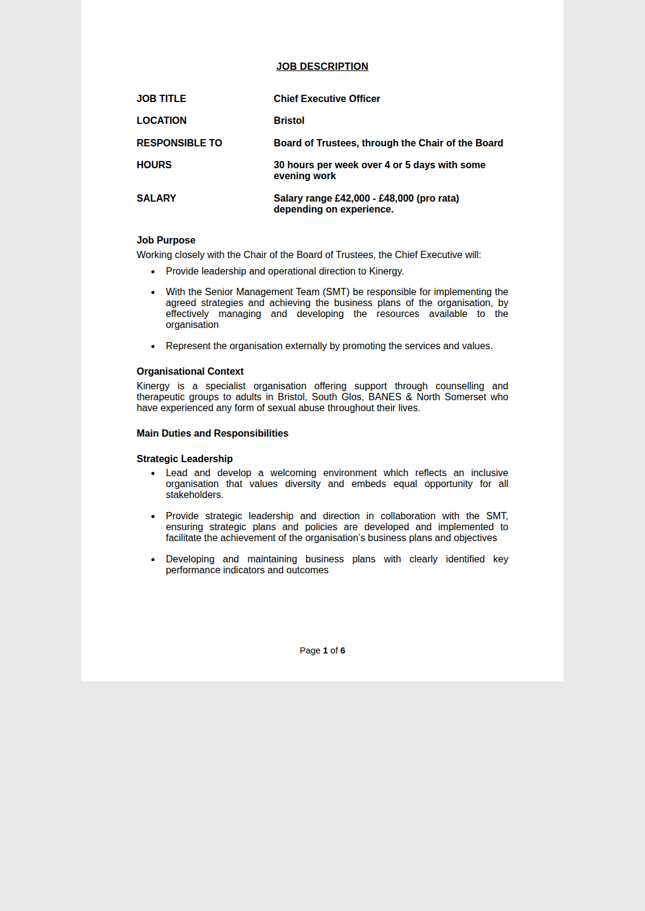JOB DESCRIPTION
| JOB TITLE | Chief Executive Officer |
| LOCATION | Bristol |
| RESPONSIBLE TO | Board of Trustees, through the Chair of the Board |
| HOURS | 30 hours per week over 4 or 5 days with some evening work |
| SALARY | Salary range £42,000 - £48,000 (pro rata) depending on experience. |
Job Purpose
Working closely with the Chair of the Board of Trustees, the Chief Executive will:
Provide leadership and operational direction to Kinergy.
With the Senior Management Team (SMT) be responsible for implementing the agreed strategies and achieving the business plans of the organisation, by effectively managing and developing the resources available to the organisation
Represent the organisation externally by promoting the services and values.
Organisational Context
Kinergy is a specialist organisation offering support through counselling and therapeutic groups to adults in Bristol, South Glos, BANES & North Somerset who have experienced any form of sexual abuse throughout their lives.
Main Duties and Responsibilities
Strategic Leadership
Lead and develop a welcoming environment which reflects an inclusive organisation that values diversity and embeds equal opportunity for all stakeholders.
Provide strategic leadership and direction in collaboration with the SMT, ensuring strategic plans and policies are developed and implemented to facilitate the achievement of the organisation’s business plans and objectives
Developing and maintaining business plans with clearly identified key performance indicators and outcomes
Page 1 of 6